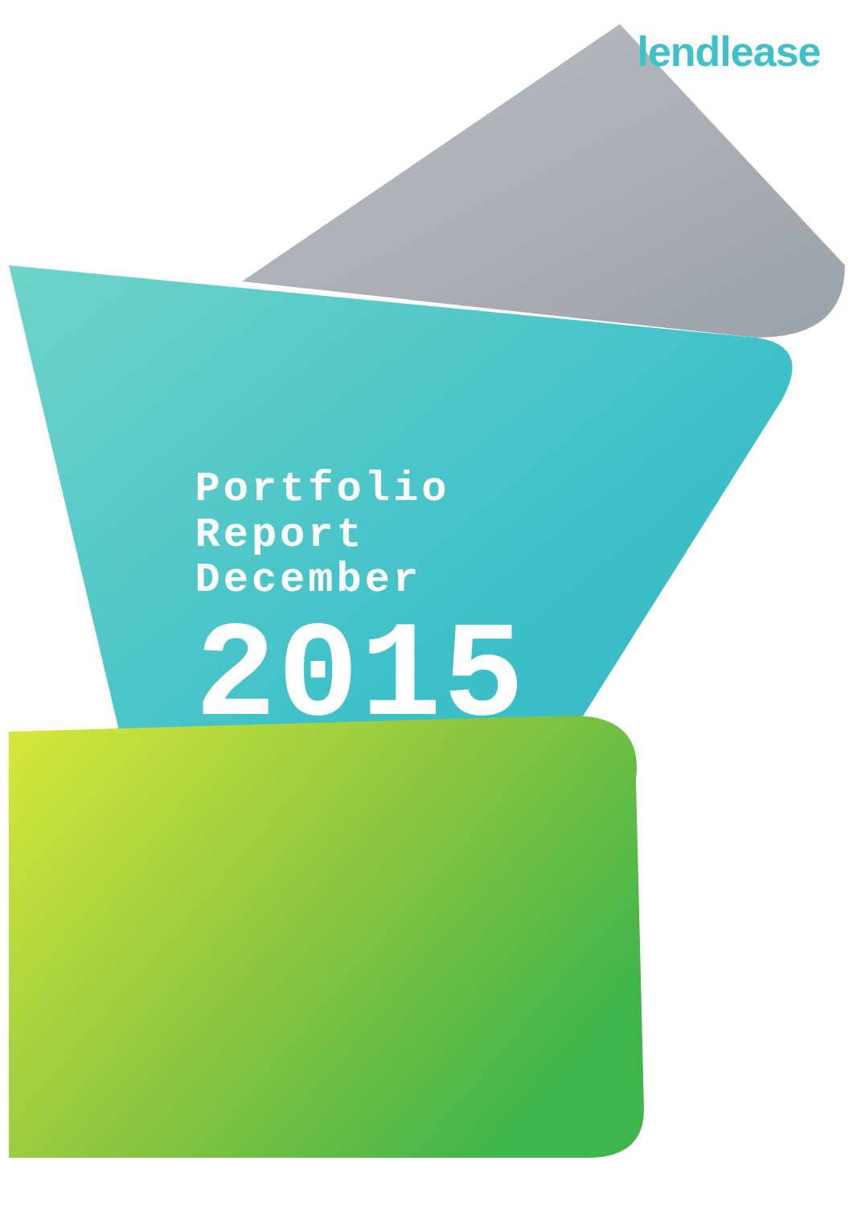lendlease
Portfolio
Report
December 2015